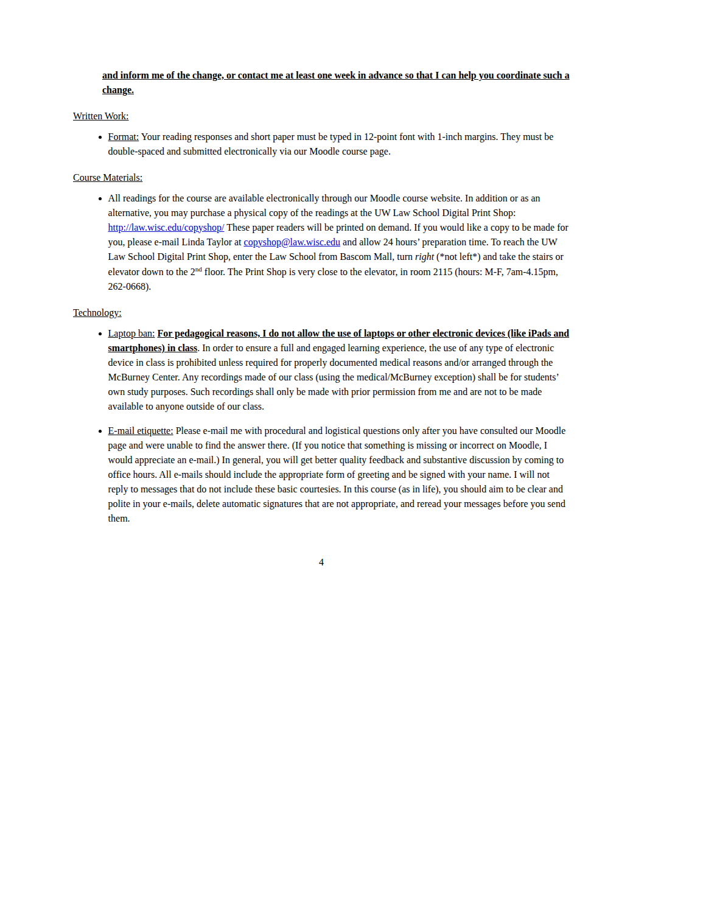and inform me of the change, or contact me at least one week in advance so that I can help you coordinate such a change.
Written Work:
Format: Your reading responses and short paper must be typed in 12-point font with 1-inch margins. They must be double-spaced and submitted electronically via our Moodle course page.
Course Materials:
All readings for the course are available electronically through our Moodle course website. In addition or as an alternative, you may purchase a physical copy of the readings at the UW Law School Digital Print Shop: http://law.wisc.edu/copyshop/ These paper readers will be printed on demand. If you would like a copy to be made for you, please e-mail Linda Taylor at copyshop@law.wisc.edu and allow 24 hours’ preparation time. To reach the UW Law School Digital Print Shop, enter the Law School from Bascom Mall, turn right (*not left*) and take the stairs or elevator down to the 2nd floor. The Print Shop is very close to the elevator, in room 2115 (hours: M-F, 7am-4.15pm, 262-0668).
Technology:
Laptop ban: For pedagogical reasons, I do not allow the use of laptops or other electronic devices (like iPads and smartphones) in class. In order to ensure a full and engaged learning experience, the use of any type of electronic device in class is prohibited unless required for properly documented medical reasons and/or arranged through the McBurney Center. Any recordings made of our class (using the medical/McBurney exception) shall be for students’ own study purposes. Such recordings shall only be made with prior permission from me and are not to be made available to anyone outside of our class.
E-mail etiquette: Please e-mail me with procedural and logistical questions only after you have consulted our Moodle page and were unable to find the answer there. (If you notice that something is missing or incorrect on Moodle, I would appreciate an e-mail.) In general, you will get better quality feedback and substantive discussion by coming to office hours. All e-mails should include the appropriate form of greeting and be signed with your name. I will not reply to messages that do not include these basic courtesies. In this course (as in life), you should aim to be clear and polite in your e-mails, delete automatic signatures that are not appropriate, and reread your messages before you send them.
4